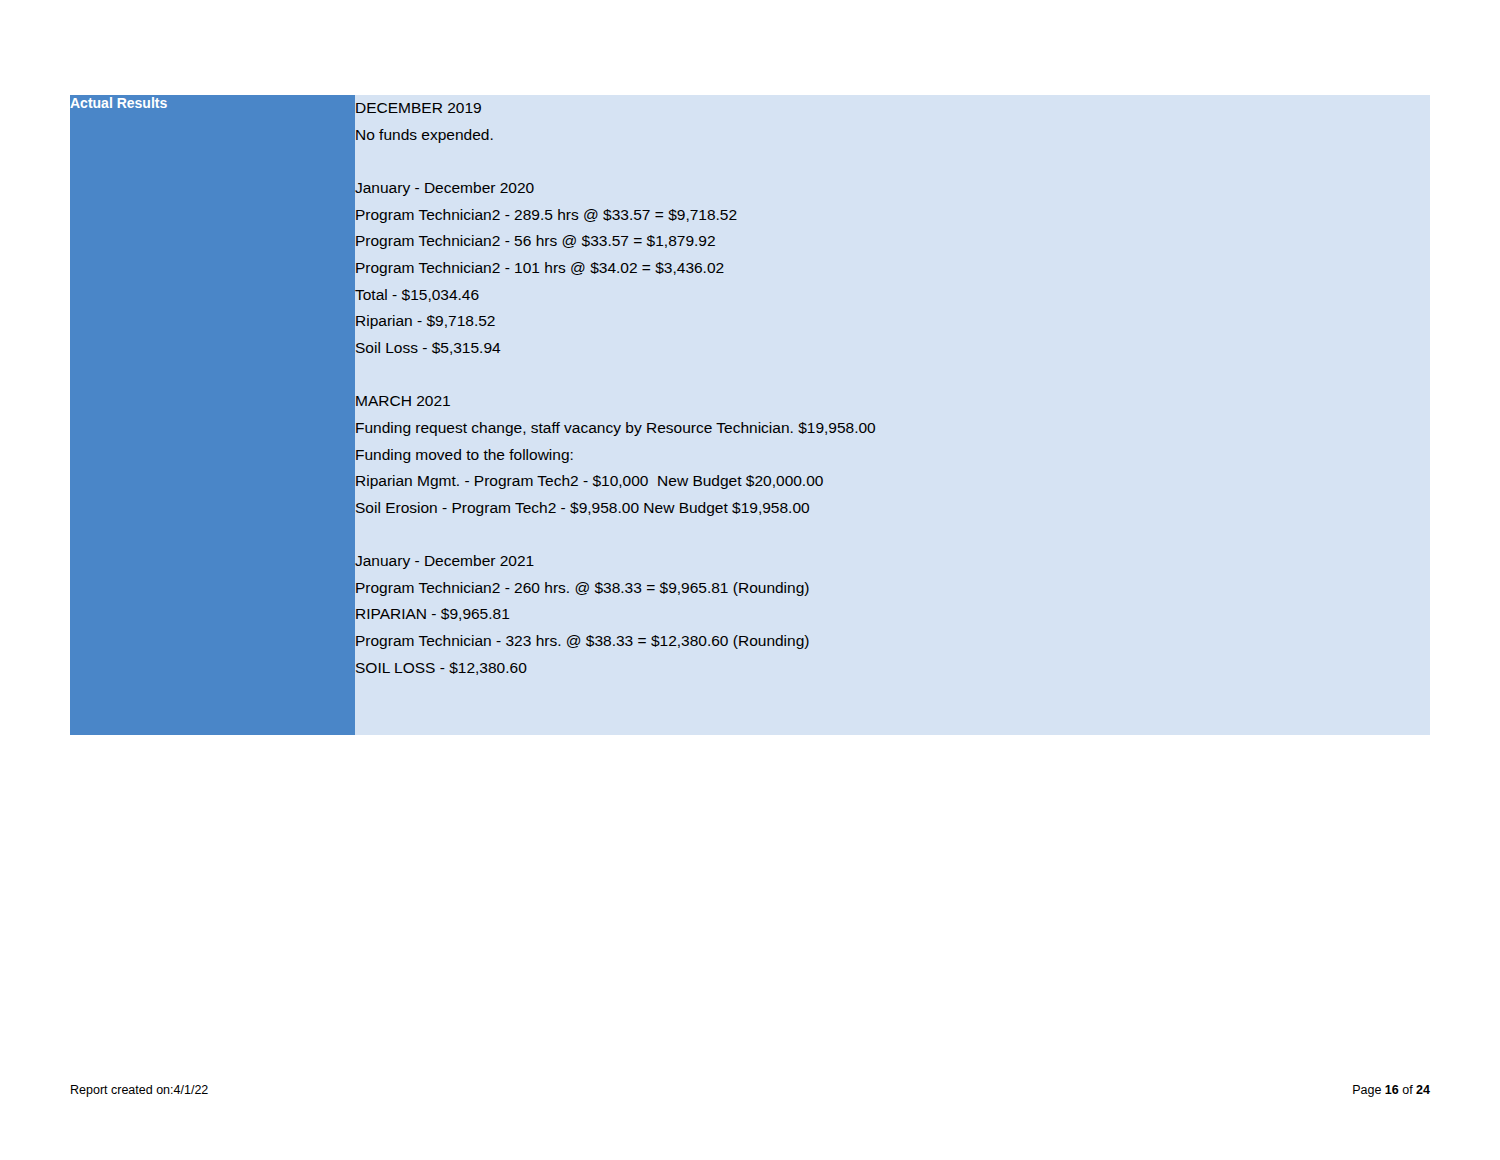| Actual Results | DECEMBER 2019 No funds expended. January - December 2020 Program Technician2 - 289.5 hrs @ $33.57 = $9,718.52 Program Technician2 - 56 hrs @ $33.57 = $1,879.92 Program Technician2 - 101 hrs @ $34.02 = $3,436.02 Total - $15,034.46 Riparian - $9,718.52 Soil Loss - $5,315.94 MARCH 2021 Funding request change, staff vacancy by Resource Technician. $19,958.00 Funding moved to the following: Riparian Mgmt. - Program Tech2 - $10,000 New Budget $20,000.00 Soil Erosion - Program Tech2 - $9,958.00 New Budget $19,958.00 January - December 2021 Program Technician2 - 260 hrs. @ $38.33 = $9,965.81 (Rounding) RIPARIAN - $9,965.81 Program Technician - 323 hrs. @ $38.33 = $12,380.60 (Rounding) SOIL LOSS - $12,380.60 |
Report created on:4/1/22
Page 16 of 24